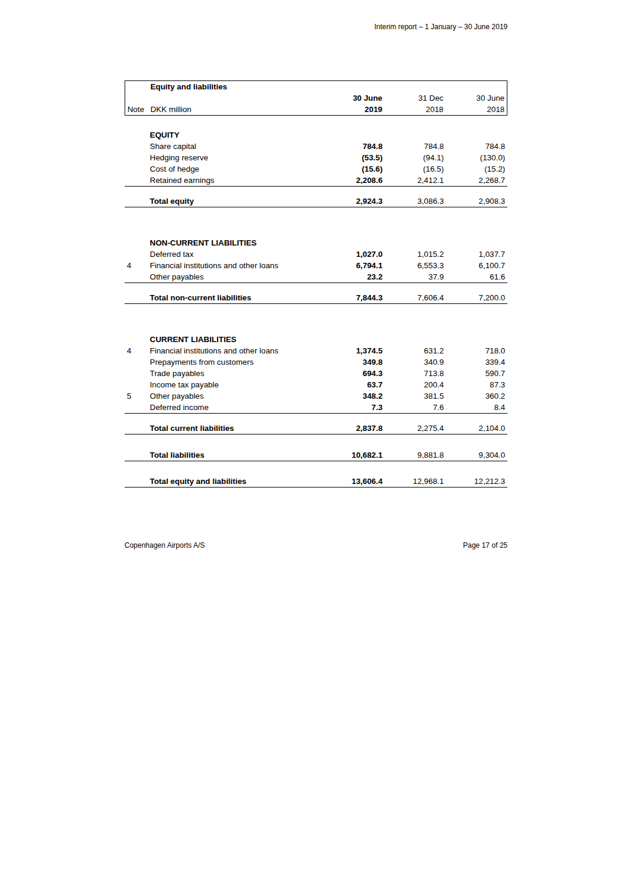Interim report – 1 January – 30 June 2019
| | Equity and liabilities | | | |
| | | 30 June | 31 Dec | 30 June |
| Note | DKK million | 2019 | 2018 | 2018 |
| | EQUITY | | | |
| | Share capital | 784.8 | 784.8 | 784.8 |
| | Hedging reserve | (53.5) | (94.1) | (130.0) |
| | Cost of hedge | (15.6) | (16.5) | (15.2) |
| | Retained earnings | 2,208.6 | 2,412.1 | 2,268.7 |
| | Total equity | 2,924.3 | 3,086.3 | 2,908.3 |
| | NON-CURRENT LIABILITIES | | | |
| | Deferred tax | 1,027.0 | 1,015.2 | 1,037.7 |
| 4 | Financial institutions and other loans | 6,794.1 | 6,553.3 | 6,100.7 |
| | Other payables | 23.2 | 37.9 | 61.6 |
| | Total non-current liabilities | 7,844.3 | 7,606.4 | 7,200.0 |
| | CURRENT LIABILITIES | | | |
| 4 | Financial institutions and other loans | 1,374.5 | 631.2 | 718.0 |
| | Prepayments from customers | 349.8 | 340.9 | 339.4 |
| | Trade payables | 694.3 | 713.8 | 590.7 |
| | Income tax payable | 63.7 | 200.4 | 87.3 |
| 5 | Other payables | 348.2 | 381.5 | 360.2 |
| | Deferred income | 7.3 | 7.6 | 8.4 |
| | Total current liabilities | 2,837.8 | 2,275.4 | 2,104.0 |
| | Total liabilities | 10,682.1 | 9,881.8 | 9,304.0 |
| | Total equity and liabilities | 13,606.4 | 12,968.1 | 12,212.3 |
Copenhagen Airports A/S Page 17 of 25